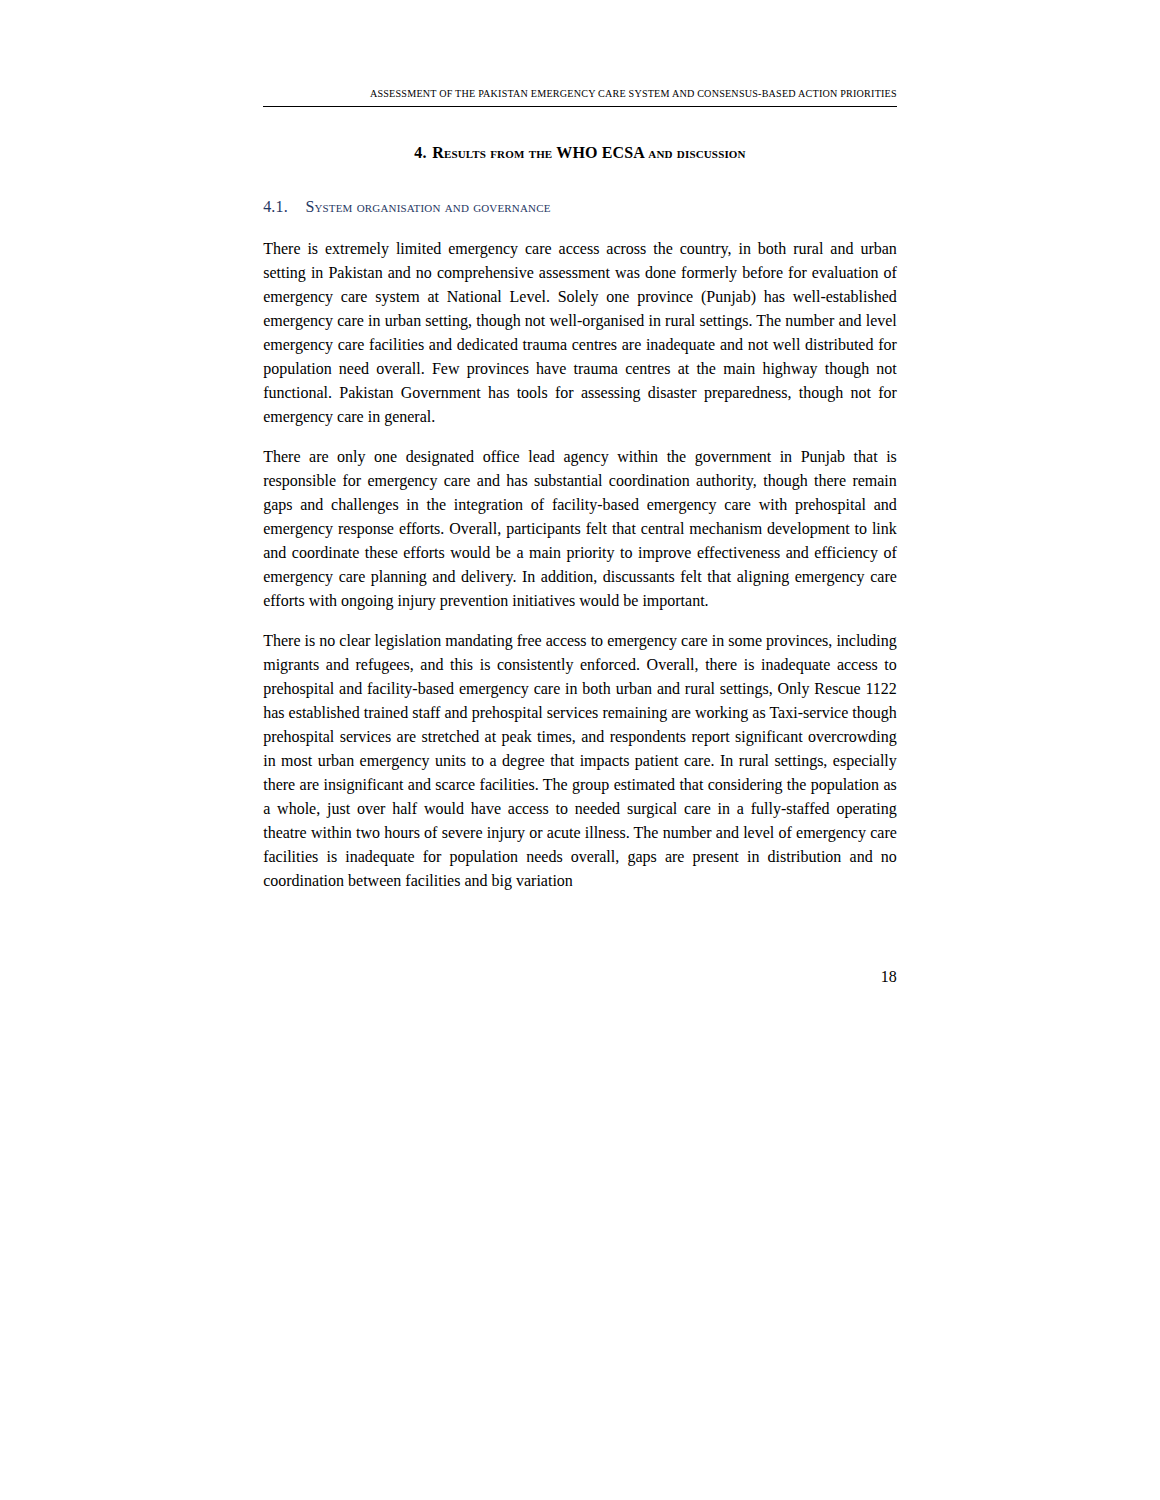Assessment Of The Pakistan Emergency Care System And Consensus-Based Action Priorities
4. Results from the WHO ECSA and discussion
4.1. System organisation and governance
There is extremely limited emergency care access across the country, in both rural and urban setting in Pakistan and no comprehensive assessment was done formerly before for evaluation of emergency care system at National Level. Solely one province (Punjab) has well-established emergency care in urban setting, though not well-organised in rural settings. The number and level emergency care facilities and dedicated trauma centres are inadequate and not well distributed for population need overall. Few provinces have trauma centres at the main highway though not functional. Pakistan Government has tools for assessing disaster preparedness, though not for emergency care in general.
There are only one designated office lead agency within the government in Punjab that is responsible for emergency care and has substantial coordination authority, though there remain gaps and challenges in the integration of facility-based emergency care with prehospital and emergency response efforts. Overall, participants felt that central mechanism development to link and coordinate these efforts would be a main priority to improve effectiveness and efficiency of emergency care planning and delivery. In addition, discussants felt that aligning emergency care efforts with ongoing injury prevention initiatives would be important.
There is no clear legislation mandating free access to emergency care in some provinces, including migrants and refugees, and this is consistently enforced. Overall, there is inadequate access to prehospital and facility-based emergency care in both urban and rural settings, Only Rescue 1122 has established trained staff and prehospital services remaining are working as Taxi-service though prehospital services are stretched at peak times, and respondents report significant overcrowding in most urban emergency units to a degree that impacts patient care. In rural settings, especially there are insignificant and scarce facilities. The group estimated that considering the population as a whole, just over half would have access to needed surgical care in a fully-staffed operating theatre within two hours of severe injury or acute illness. The number and level of emergency care facilities is inadequate for population needs overall, gaps are present in distribution and no coordination between facilities and big variation
18